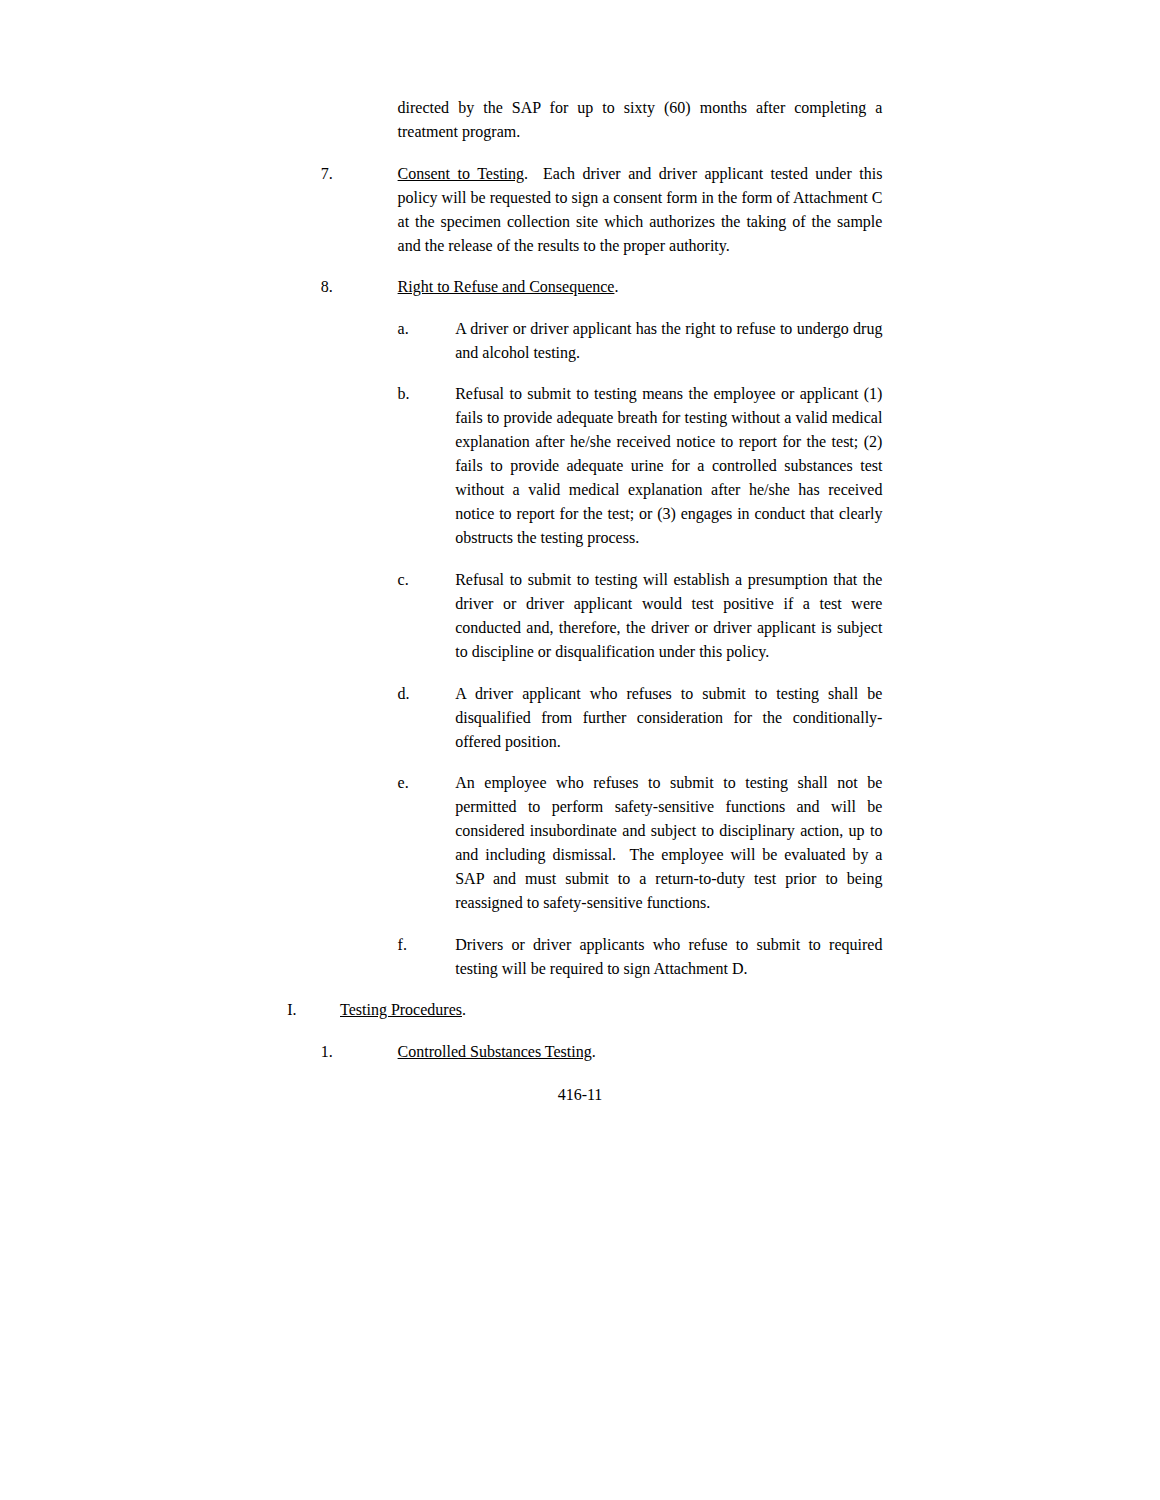directed by the SAP for up to sixty (60) months after completing a treatment program.
7. Consent to Testing. Each driver and driver applicant tested under this policy will be requested to sign a consent form in the form of Attachment C at the specimen collection site which authorizes the taking of the sample and the release of the results to the proper authority.
8. Right to Refuse and Consequence.
a. A driver or driver applicant has the right to refuse to undergo drug and alcohol testing.
b. Refusal to submit to testing means the employee or applicant (1) fails to provide adequate breath for testing without a valid medical explanation after he/she received notice to report for the test; (2) fails to provide adequate urine for a controlled substances test without a valid medical explanation after he/she has received notice to report for the test; or (3) engages in conduct that clearly obstructs the testing process.
c. Refusal to submit to testing will establish a presumption that the driver or driver applicant would test positive if a test were conducted and, therefore, the driver or driver applicant is subject to discipline or disqualification under this policy.
d. A driver applicant who refuses to submit to testing shall be disqualified from further consideration for the conditionally-offered position.
e. An employee who refuses to submit to testing shall not be permitted to perform safety-sensitive functions and will be considered insubordinate and subject to disciplinary action, up to and including dismissal. The employee will be evaluated by a SAP and must submit to a return-to-duty test prior to being reassigned to safety-sensitive functions.
f. Drivers or driver applicants who refuse to submit to required testing will be required to sign Attachment D.
I. Testing Procedures.
1. Controlled Substances Testing.
416-11